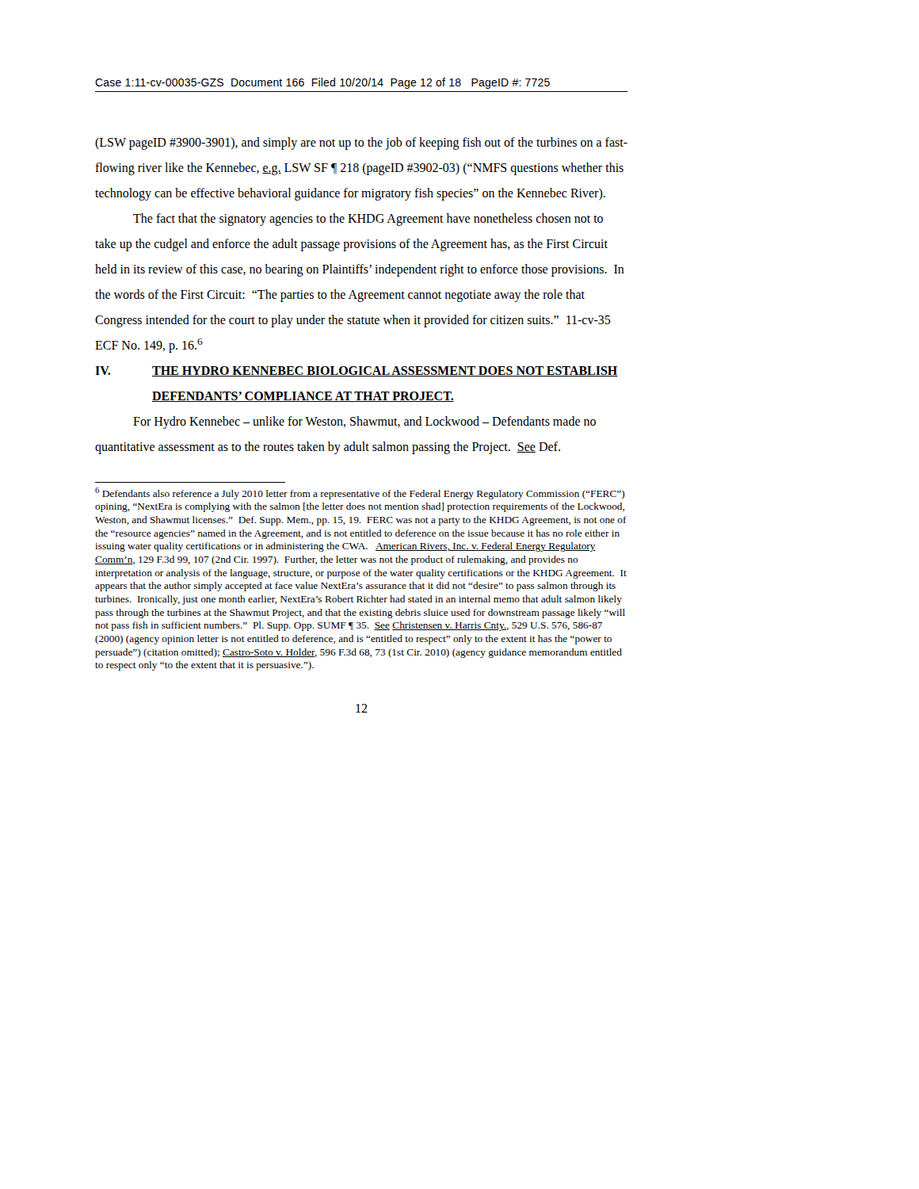Case 1:11-cv-00035-GZS Document 166 Filed 10/20/14 Page 12 of 18 PageID #: 7725
(LSW pageID #3900-3901), and simply are not up to the job of keeping fish out of the turbines on a fast-flowing river like the Kennebec, e.g. LSW SF ¶ 218 (pageID #3902-03) (“NMFS questions whether this technology can be effective behavioral guidance for migratory fish species” on the Kennebec River).
The fact that the signatory agencies to the KHDG Agreement have nonetheless chosen not to take up the cudgel and enforce the adult passage provisions of the Agreement has, as the First Circuit held in its review of this case, no bearing on Plaintiffs’ independent right to enforce those provisions. In the words of the First Circuit: “The parties to the Agreement cannot negotiate away the role that Congress intended for the court to play under the statute when it provided for citizen suits.” 11-cv-35 ECF No. 149, p. 16.6
IV.
The Hydro Kennebec Biological Assessment Does Not Establish Defendants’ Compliance At That Project.
For Hydro Kennebec – unlike for Weston, Shawmut, and Lockwood – Defendants made no quantitative assessment as to the routes taken by adult salmon passing the Project. See Def.
6 Defendants also reference a July 2010 letter from a representative of the Federal Energy Regulatory Commission (“FERC”) opining, “NextEra is complying with the salmon [the letter does not mention shad] protection requirements of the Lockwood, Weston, and Shawmut licenses.” Def. Supp. Mem., pp. 15, 19. FERC was not a party to the KHDG Agreement, is not one of the “resource agencies” named in the Agreement, and is not entitled to deference on the issue because it has no role either in issuing water quality certifications or in administering the CWA. American Rivers, Inc. v. Federal Energy Regulatory Comm’n, 129 F.3d 99, 107 (2nd Cir. 1997). Further, the letter was not the product of rulemaking, and provides no interpretation or analysis of the language, structure, or purpose of the water quality certifications or the KHDG Agreement. It appears that the author simply accepted at face value NextEra’s assurance that it did not “desire” to pass salmon through its turbines. Ironically, just one month earlier, NextEra’s Robert Richter had stated in an internal memo that adult salmon likely pass through the turbines at the Shawmut Project, and that the existing debris sluice used for downstream passage likely “will not pass fish in sufficient numbers.” Pl. Supp. Opp. SUMF ¶ 35. See Christensen v. Harris Cnty., 529 U.S. 576, 586-87 (2000) (agency opinion letter is not entitled to deference, and is “entitled to respect” only to the extent it has the “power to persuade”) (citation omitted); Castro-Soto v. Holder, 596 F.3d 68, 73 (1st Cir. 2010) (agency guidance memorandum entitled to respect only “to the extent that it is persuasive.”).
12